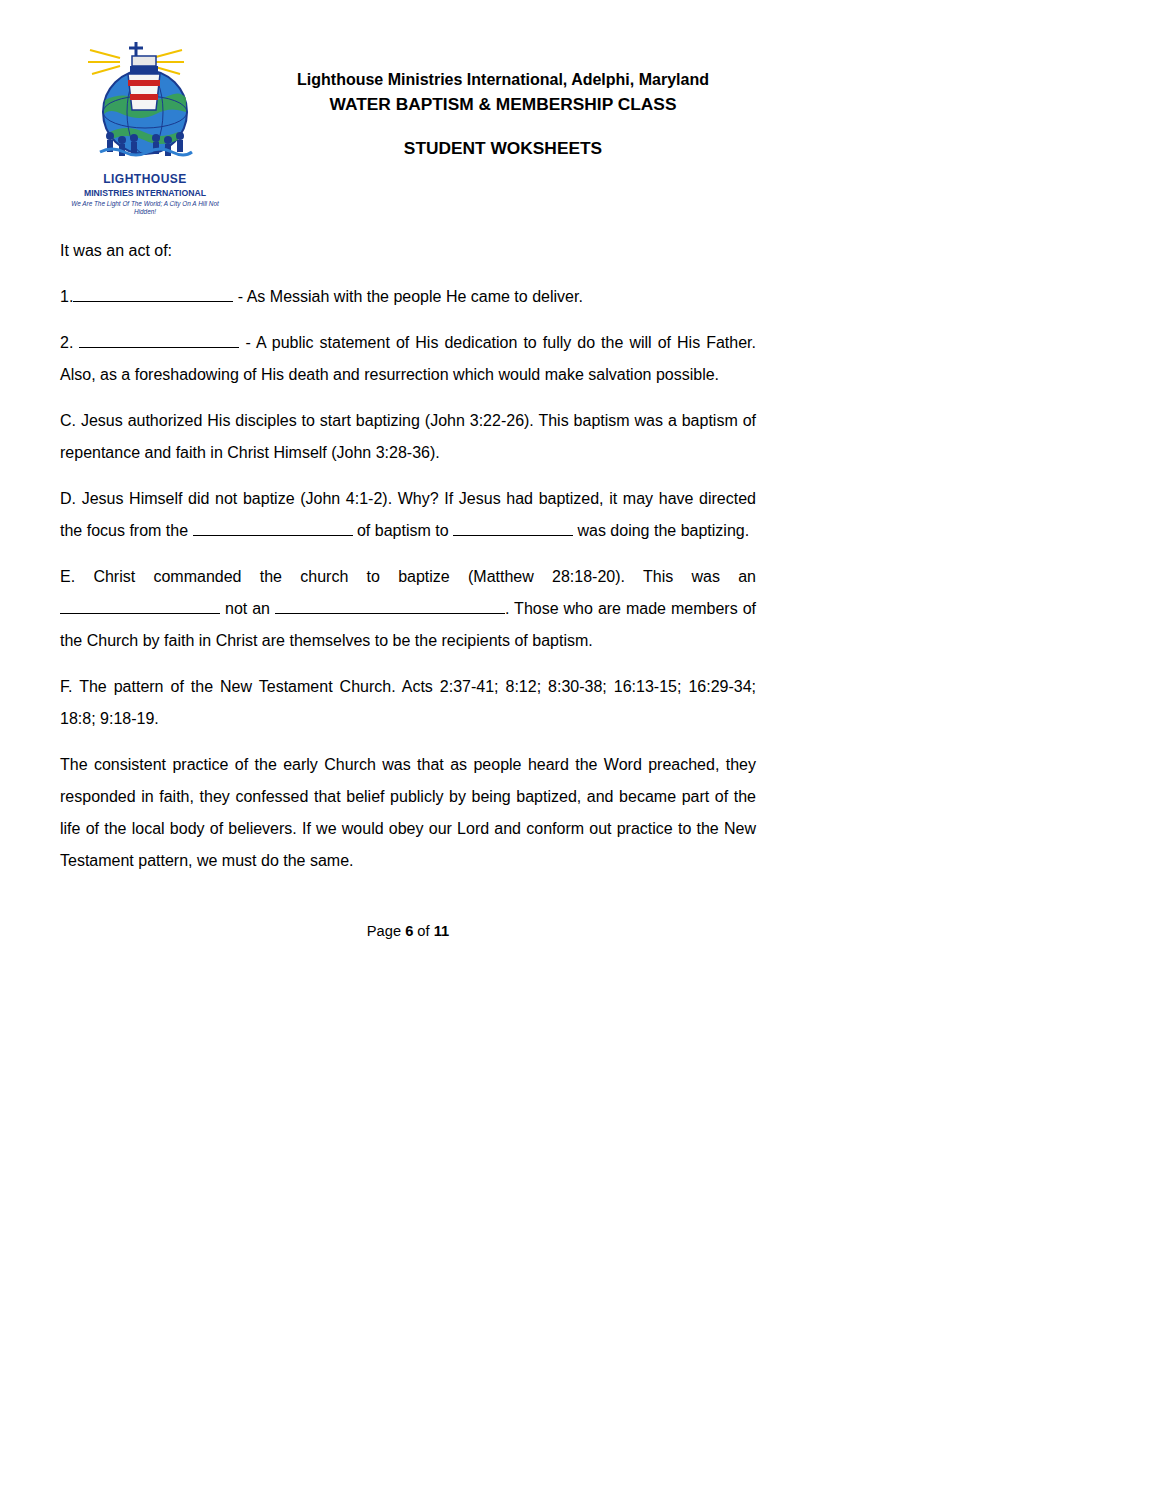LIGHTHOUSE
MINISTRIES INTERNATIONAL
We Are The Light Of The World; A City On A Hill Not Hidden!
Lighthouse Ministries International, Adelphi, Maryland
WATER BAPTISM & MEMBERSHIP CLASS
STUDENT WOKSHEETS
It was an act of:
1. - As Messiah with the people He came to deliver.
2. - A public statement of His dedication to fully do the will of His Father. Also, as a foreshadowing of His death and resurrection which would make salvation possible.
C. Jesus authorized His disciples to start baptizing (John 3:22-26). This baptism was a baptism of repentance and faith in Christ Himself (John 3:28-36).
D. Jesus Himself did not baptize (John 4:1-2). Why? If Jesus had baptized, it may have directed the focus from the of baptism to was doing the baptizing.
E. Christ commanded the church to baptize (Matthew 28:18-20). This was an not an . Those who are made members of the Church by faith in Christ are themselves to be the recipients of baptism.
F. The pattern of the New Testament Church. Acts 2:37-41; 8:12; 8:30-38; 16:13-15; 16:29-34; 18:8; 9:18-19.
The consistent practice of the early Church was that as people heard the Word preached, they responded in faith, they confessed that belief publicly by being baptized, and became part of the life of the local body of believers. If we would obey our Lord and conform out practice to the New Testament pattern, we must do the same.
Page 6 of 11